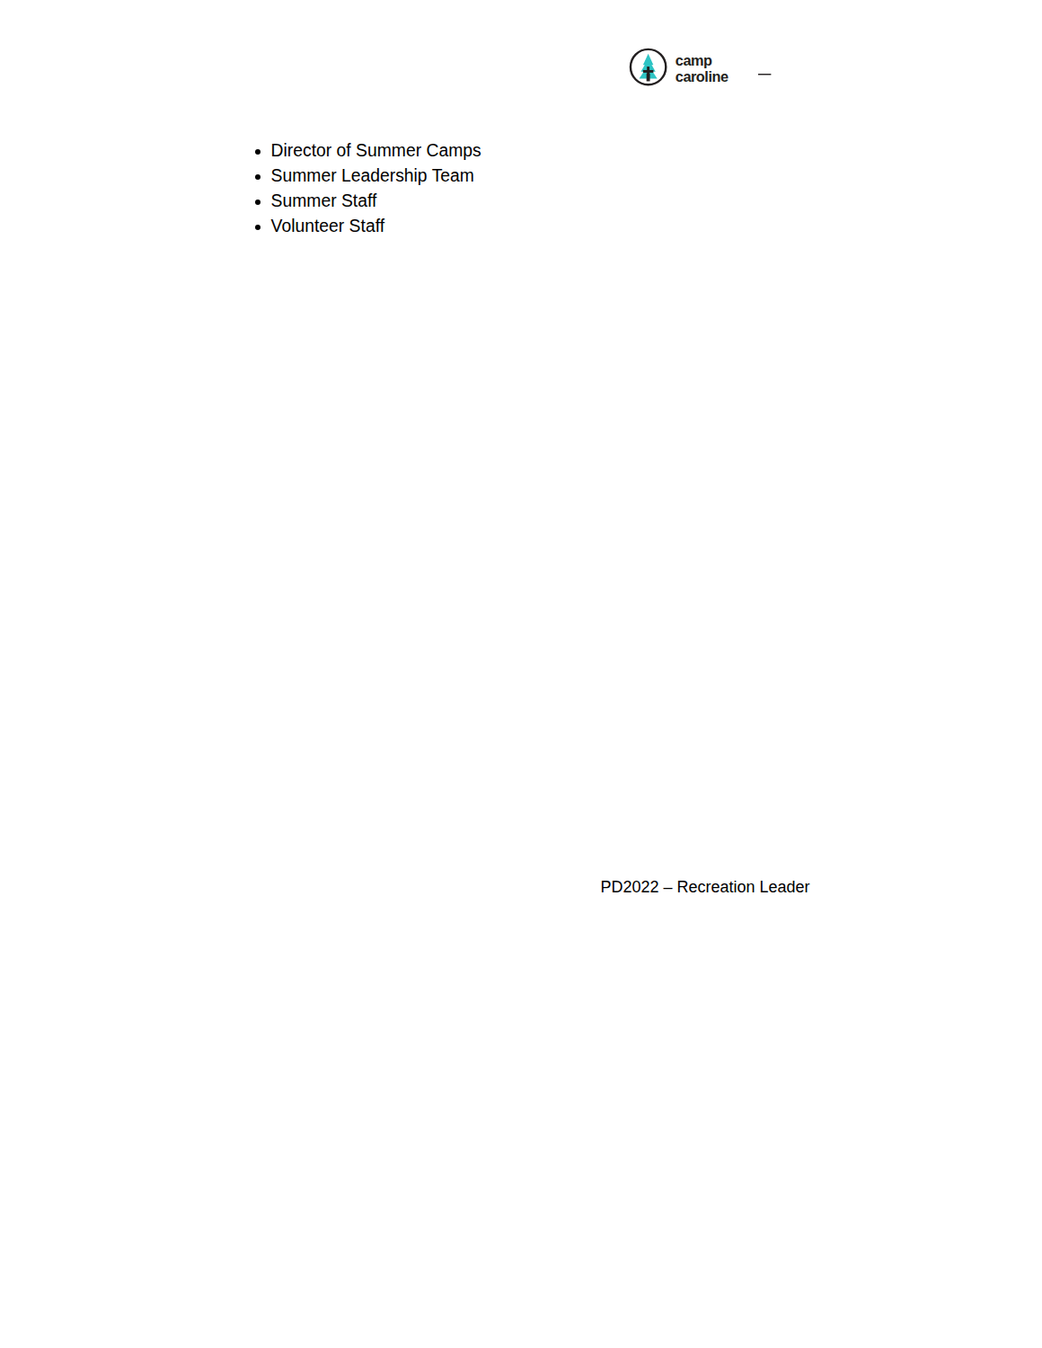camp caroline
Director of Summer Camps
Summer Leadership Team
Summer Staff
Volunteer Staff
PD2022 – Recreation Leader